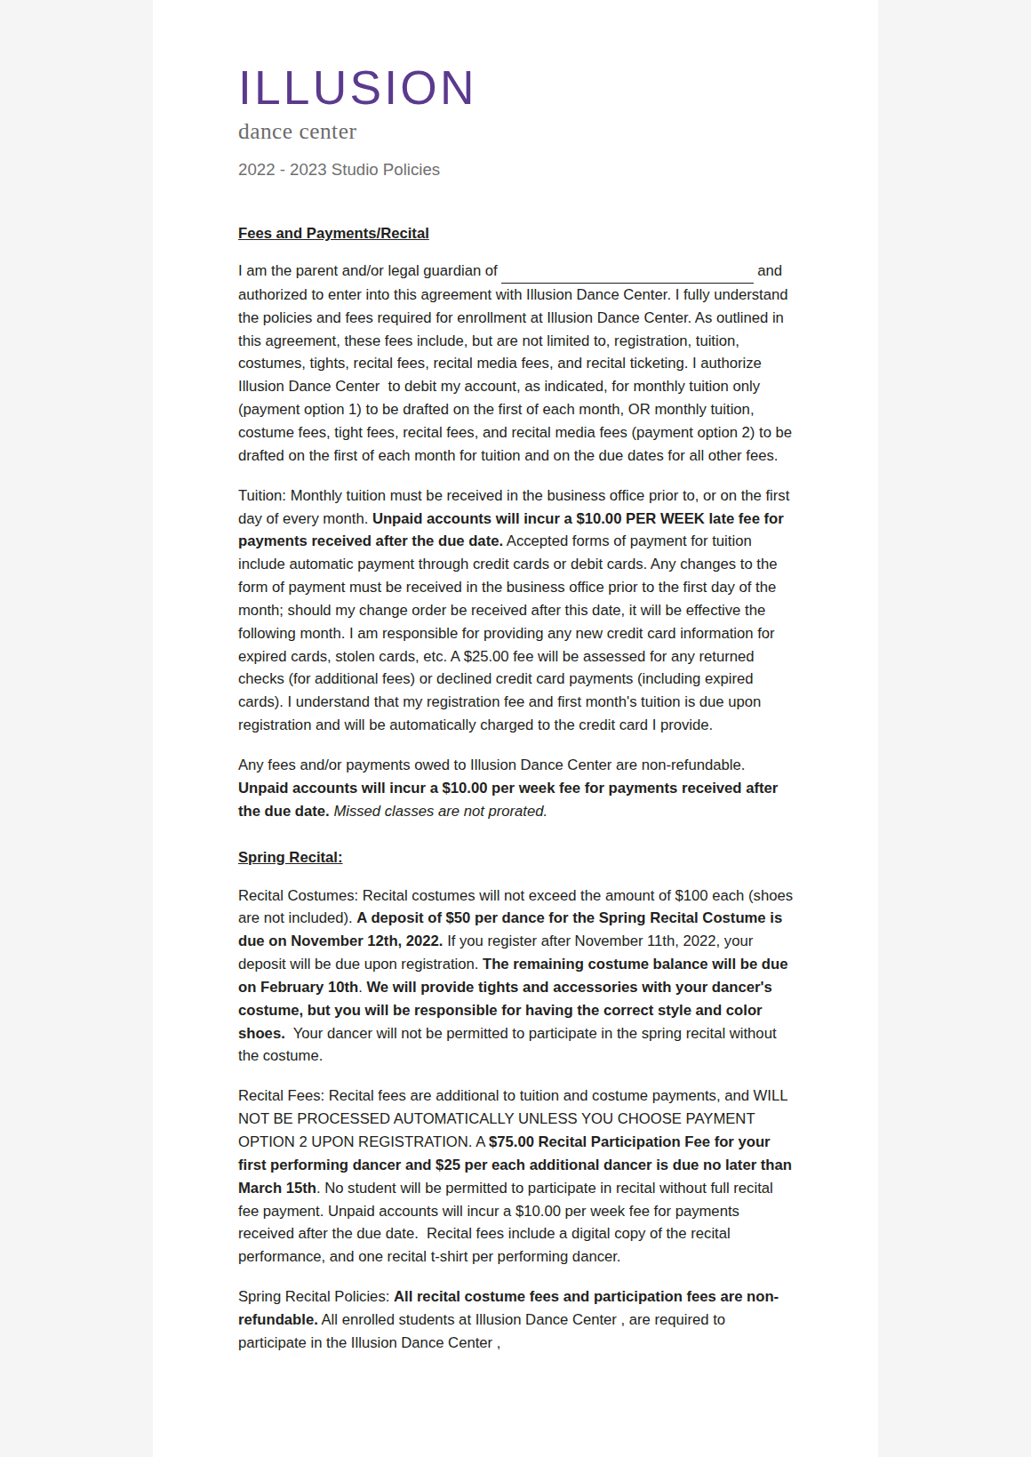ILLUSION
dance center
2022 - 2023 Studio Policies
Fees and Payments/Recital
I am the parent and/or legal guardian of and authorized to enter into this agreement with Illusion Dance Center. I fully understand the policies and fees required for enrollment at Illusion Dance Center. As outlined in this agreement, these fees include, but are not limited to, registration, tuition, costumes, tights, recital fees, recital media fees, and recital ticketing. I authorize Illusion Dance Center to debit my account, as indicated, for monthly tuition only (payment option 1) to be drafted on the first of each month, OR monthly tuition, costume fees, tight fees, recital fees, and recital media fees (payment option 2) to be drafted on the first of each month for tuition and on the due dates for all other fees.
Tuition: Monthly tuition must be received in the business office prior to, or on the first day of every month. Unpaid accounts will incur a $10.00 PER WEEK late fee for payments received after the due date. Accepted forms of payment for tuition include automatic payment through credit cards or debit cards. Any changes to the form of payment must be received in the business office prior to the first day of the month; should my change order be received after this date, it will be effective the following month. I am responsible for providing any new credit card information for expired cards, stolen cards, etc. A $25.00 fee will be assessed for any returned checks (for additional fees) or declined credit card payments (including expired cards). I understand that my registration fee and first month's tuition is due upon registration and will be automatically charged to the credit card I provide.
Any fees and/or payments owed to Illusion Dance Center are non-refundable. Unpaid accounts will incur a $10.00 per week fee for payments received after the due date. Missed classes are not prorated.
Spring Recital:
Recital Costumes: Recital costumes will not exceed the amount of $100 each (shoes are not included). A deposit of $50 per dance for the Spring Recital Costume is due on November 12th, 2022. If you register after November 11th, 2022, your deposit will be due upon registration. The remaining costume balance will be due on February 10th. We will provide tights and accessories with your dancer's costume, but you will be responsible for having the correct style and color shoes. Your dancer will not be permitted to participate in the spring recital without the costume.
Recital Fees: Recital fees are additional to tuition and costume payments, and WILL NOT BE PROCESSED AUTOMATICALLY UNLESS YOU CHOOSE PAYMENT OPTION 2 UPON REGISTRATION. A $75.00 Recital Participation Fee for your first performing dancer and $25 per each additional dancer is due no later than March 15th. No student will be permitted to participate in recital without full recital fee payment. Unpaid accounts will incur a $10.00 per week fee for payments received after the due date. Recital fees include a digital copy of the recital performance, and one recital t-shirt per performing dancer.
Spring Recital Policies: All recital costume fees and participation fees are non-refundable. All enrolled students at Illusion Dance Center , are required to participate in the Illusion Dance Center ,